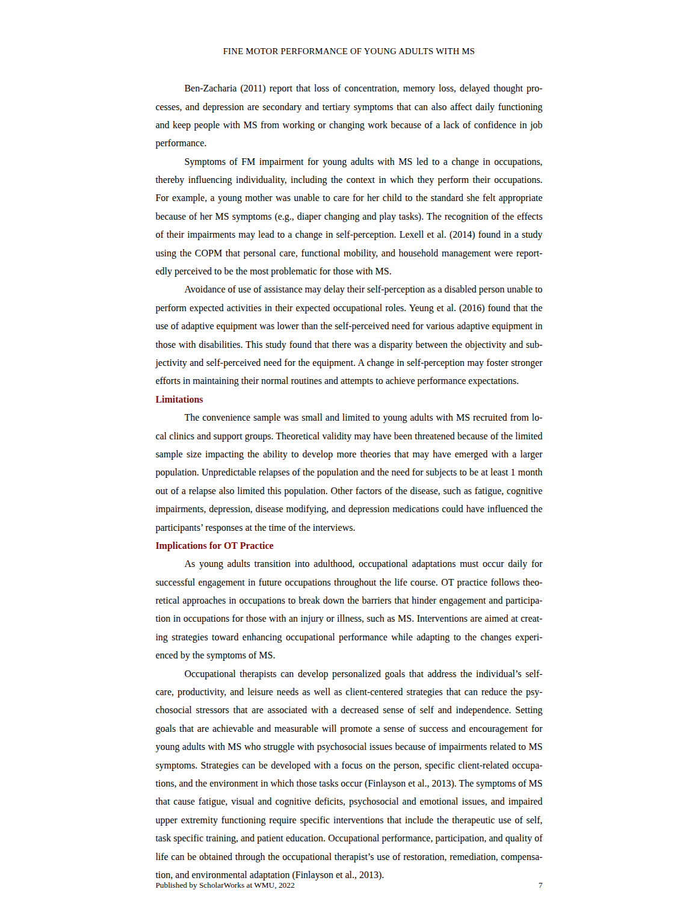FINE MOTOR PERFORMANCE OF YOUNG ADULTS WITH MS
Ben-Zacharia (2011) report that loss of concentration, memory loss, delayed thought processes, and depression are secondary and tertiary symptoms that can also affect daily functioning and keep people with MS from working or changing work because of a lack of confidence in job performance.
Symptoms of FM impairment for young adults with MS led to a change in occupations, thereby influencing individuality, including the context in which they perform their occupations. For example, a young mother was unable to care for her child to the standard she felt appropriate because of her MS symptoms (e.g., diaper changing and play tasks). The recognition of the effects of their impairments may lead to a change in self-perception. Lexell et al. (2014) found in a study using the COPM that personal care, functional mobility, and household management were reportedly perceived to be the most problematic for those with MS.
Avoidance of use of assistance may delay their self-perception as a disabled person unable to perform expected activities in their expected occupational roles. Yeung et al. (2016) found that the use of adaptive equipment was lower than the self-perceived need for various adaptive equipment in those with disabilities. This study found that there was a disparity between the objectivity and subjectivity and self-perceived need for the equipment. A change in self-perception may foster stronger efforts in maintaining their normal routines and attempts to achieve performance expectations.
Limitations
The convenience sample was small and limited to young adults with MS recruited from local clinics and support groups. Theoretical validity may have been threatened because of the limited sample size impacting the ability to develop more theories that may have emerged with a larger population. Unpredictable relapses of the population and the need for subjects to be at least 1 month out of a relapse also limited this population. Other factors of the disease, such as fatigue, cognitive impairments, depression, disease modifying, and depression medications could have influenced the participants’ responses at the time of the interviews.
Implications for OT Practice
As young adults transition into adulthood, occupational adaptations must occur daily for successful engagement in future occupations throughout the life course. OT practice follows theoretical approaches in occupations to break down the barriers that hinder engagement and participation in occupations for those with an injury or illness, such as MS. Interventions are aimed at creating strategies toward enhancing occupational performance while adapting to the changes experienced by the symptoms of MS.
Occupational therapists can develop personalized goals that address the individual’s self-care, productivity, and leisure needs as well as client-centered strategies that can reduce the psychosocial stressors that are associated with a decreased sense of self and independence. Setting goals that are achievable and measurable will promote a sense of success and encouragement for young adults with MS who struggle with psychosocial issues because of impairments related to MS symptoms. Strategies can be developed with a focus on the person, specific client-related occupations, and the environment in which those tasks occur (Finlayson et al., 2013). The symptoms of MS that cause fatigue, visual and cognitive deficits, psychosocial and emotional issues, and impaired upper extremity functioning require specific interventions that include the therapeutic use of self, task specific training, and patient education. Occupational performance, participation, and quality of life can be obtained through the occupational therapist’s use of restoration, remediation, compensation, and environmental adaptation (Finlayson et al., 2013).
Published by ScholarWorks at WMU, 2022
7